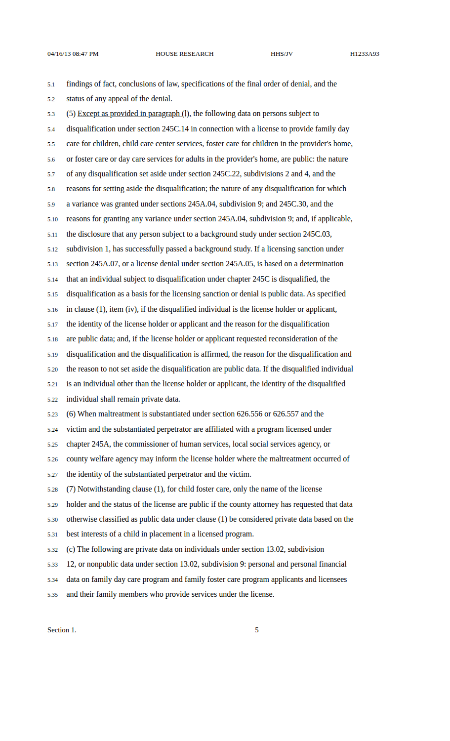04/16/13 08:47 PM HOUSE RESEARCH HHS/JV H1233A93
5.1
findings of fact, conclusions of law, specifications of the final order of denial, and the
5.2
status of any appeal of the denial.
5.3
(5) Except as provided in paragraph (l), the following data on persons subject to
5.4
disqualification under section 245C.14 in connection with a license to provide family day
5.5
care for children, child care center services, foster care for children in the provider's home,
5.6
or foster care or day care services for adults in the provider's home, are public: the nature
5.7
of any disqualification set aside under section 245C.22, subdivisions 2 and 4, and the
5.8
reasons for setting aside the disqualification; the nature of any disqualification for which
5.9
a variance was granted under sections 245A.04, subdivision 9; and 245C.30, and the
5.10
reasons for granting any variance under section 245A.04, subdivision 9; and, if applicable,
5.11
the disclosure that any person subject to a background study under section 245C.03,
5.12
subdivision 1, has successfully passed a background study. If a licensing sanction under
5.13
section 245A.07, or a license denial under section 245A.05, is based on a determination
5.14
that an individual subject to disqualification under chapter 245C is disqualified, the
5.15
disqualification as a basis for the licensing sanction or denial is public data. As specified
5.16
in clause (1), item (iv), if the disqualified individual is the license holder or applicant,
5.17
the identity of the license holder or applicant and the reason for the disqualification
5.18
are public data; and, if the license holder or applicant requested reconsideration of the
5.19
disqualification and the disqualification is affirmed, the reason for the disqualification and
5.20
the reason to not set aside the disqualification are public data. If the disqualified individual
5.21
is an individual other than the license holder or applicant, the identity of the disqualified
5.22
individual shall remain private data.
5.23
(6) When maltreatment is substantiated under section 626.556 or 626.557 and the
5.24
victim and the substantiated perpetrator are affiliated with a program licensed under
5.25
chapter 245A, the commissioner of human services, local social services agency, or
5.26
county welfare agency may inform the license holder where the maltreatment occurred of
5.27
the identity of the substantiated perpetrator and the victim.
5.28
(7) Notwithstanding clause (1), for child foster care, only the name of the license
5.29
holder and the status of the license are public if the county attorney has requested that data
5.30
otherwise classified as public data under clause (1) be considered private data based on the
5.31
best interests of a child in placement in a licensed program.
5.32
(c) The following are private data on individuals under section 13.02, subdivision
5.33
12, or nonpublic data under section 13.02, subdivision 9: personal and personal financial
5.34
data on family day care program and family foster care program applicants and licensees
5.35
and their family members who provide services under the license.
Section 1.
5